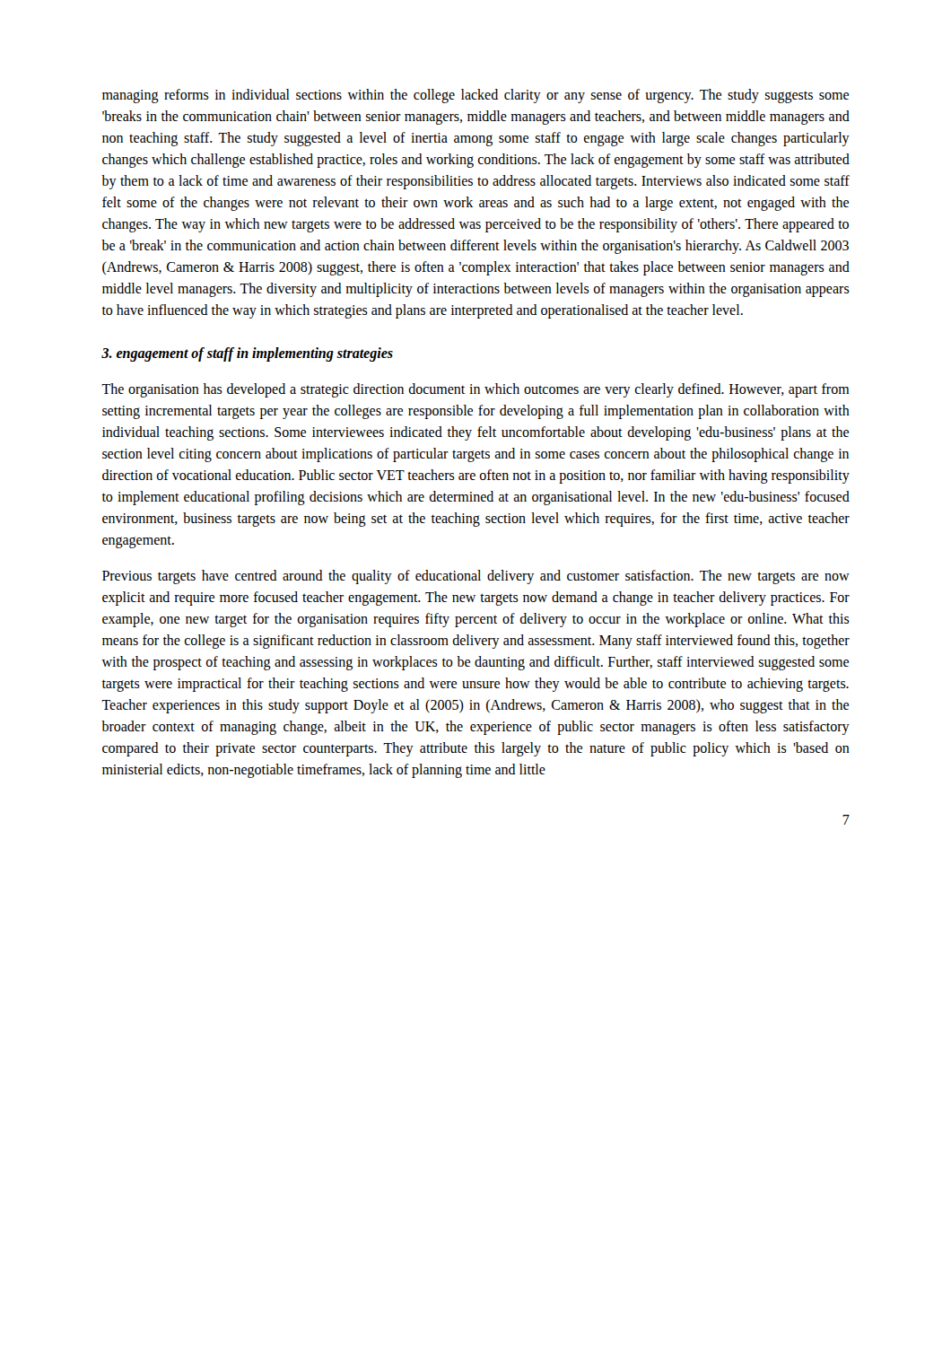managing reforms in individual sections within the college lacked clarity or any sense of urgency. The study suggests some 'breaks in the communication chain' between senior managers, middle managers and teachers, and between middle managers and non teaching staff. The study suggested a level of inertia among some staff to engage with large scale changes particularly changes which challenge established practice, roles and working conditions. The lack of engagement by some staff was attributed by them to a lack of time and awareness of their responsibilities to address allocated targets. Interviews also indicated some staff felt some of the changes were not relevant to their own work areas and as such had to a large extent, not engaged with the changes. The way in which new targets were to be addressed was perceived to be the responsibility of 'others'. There appeared to be a 'break' in the communication and action chain between different levels within the organisation's hierarchy. As Caldwell 2003 (Andrews, Cameron & Harris 2008) suggest, there is often a 'complex interaction' that takes place between senior managers and middle level managers. The diversity and multiplicity of interactions between levels of managers within the organisation appears to have influenced the way in which strategies and plans are interpreted and operationalised at the teacher level.
3. engagement of staff in implementing strategies
The organisation has developed a strategic direction document in which outcomes are very clearly defined. However, apart from setting incremental targets per year the colleges are responsible for developing a full implementation plan in collaboration with individual teaching sections. Some interviewees indicated they felt uncomfortable about developing 'edu-business' plans at the section level citing concern about implications of particular targets and in some cases concern about the philosophical change in direction of vocational education. Public sector VET teachers are often not in a position to, nor familiar with having responsibility to implement educational profiling decisions which are determined at an organisational level. In the new 'edu-business' focused environment, business targets are now being set at the teaching section level which requires, for the first time, active teacher engagement.
Previous targets have centred around the quality of educational delivery and customer satisfaction. The new targets are now explicit and require more focused teacher engagement. The new targets now demand a change in teacher delivery practices. For example, one new target for the organisation requires fifty percent of delivery to occur in the workplace or online. What this means for the college is a significant reduction in classroom delivery and assessment. Many staff interviewed found this, together with the prospect of teaching and assessing in workplaces to be daunting and difficult. Further, staff interviewed suggested some targets were impractical for their teaching sections and were unsure how they would be able to contribute to achieving targets. Teacher experiences in this study support Doyle et al (2005) in (Andrews, Cameron & Harris 2008), who suggest that in the broader context of managing change, albeit in the UK, the experience of public sector managers is often less satisfactory compared to their private sector counterparts. They attribute this largely to the nature of public policy which is 'based on ministerial edicts, non-negotiable timeframes, lack of planning time and little
7